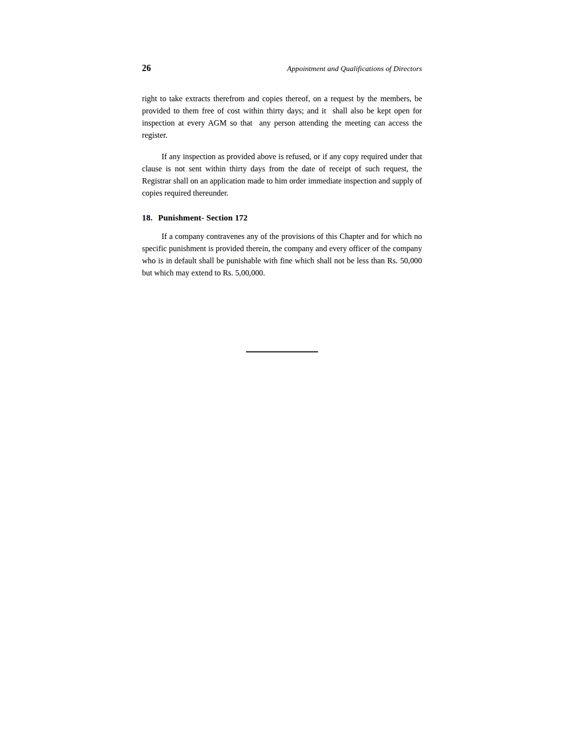26 Appointment and Qualifications of Directors
right to take extracts therefrom and copies thereof, on a request by the members, be provided to them free of cost within thirty days; and it shall also be kept open for inspection at every AGM so that any person attending the meeting can access the register.
If any inspection as provided above is refused, or if any copy required under that clause is not sent within thirty days from the date of receipt of such request, the Registrar shall on an application made to him order immediate inspection and supply of copies required thereunder.
18. Punishment- Section 172
If a company contravenes any of the provisions of this Chapter and for which no specific punishment is provided therein, the company and every officer of the company who is in default shall be punishable with fine which shall not be less than Rs. 50,000 but which may extend to Rs. 5,00,000.